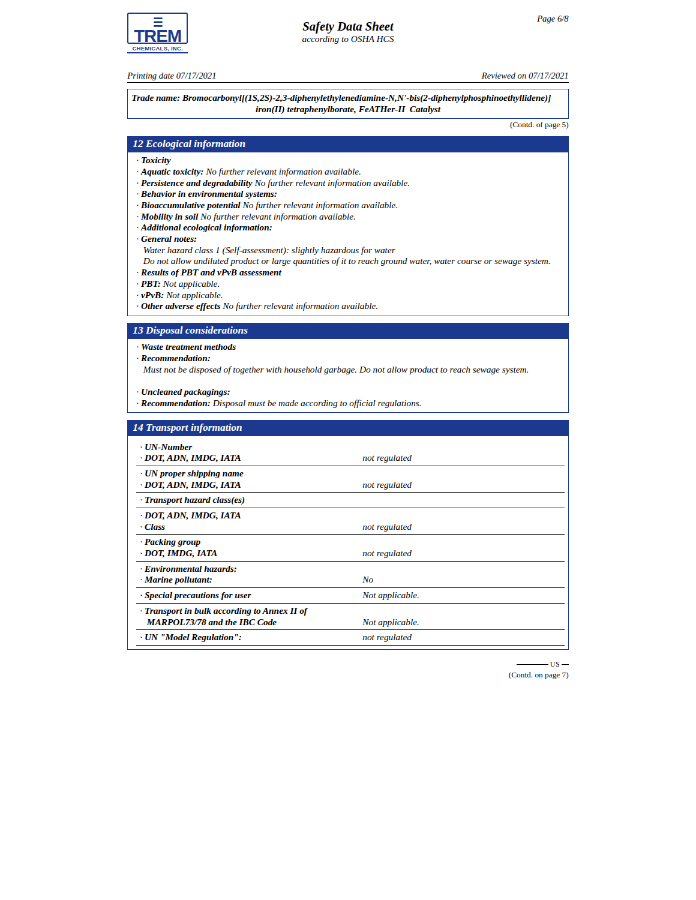≡TREM
CHEMICALS, INC.
Page 6/8
Safety Data Sheet
according to OSHA HCS
Printing date 07/17/2021 Reviewed on 07/17/2021
Trade name: Bromocarbonyl[(1S,2S)-2,3-diphenylethylenediamine-N,N'-bis(2-diphenylphosphinoethyllidene)] iron(II) tetraphenylborate, FeATHer-II Catalyst
(Contd. of page 5)
12 Ecological information
· Toxicity
· Aquatic toxicity: No further relevant information available.
· Persistence and degradability No further relevant information available.
· Behavior in environmental systems:
· Bioaccumulative potential No further relevant information available.
· Mobility in soil No further relevant information available.
· Additional ecological information:
· General notes:
Water hazard class 1 (Self-assessment): slightly hazardous for water
Do not allow undiluted product or large quantities of it to reach ground water, water course or sewage system.
· Results of PBT and vPvB assessment
· PBT: Not applicable.
· vPvB: Not applicable.
· Other adverse effects No further relevant information available.
13 Disposal considerations
· Waste treatment methods
· Recommendation:
Must not be disposed of together with household garbage. Do not allow product to reach sewage system.
· Uncleaned packagings:
· Recommendation: Disposal must be made according to official regulations.
14 Transport information
| · UN-Number · DOT, ADN, IMDG, IATA | not regulated |
| · UN proper shipping name · DOT, ADN, IMDG, IATA | not regulated |
| · Transport hazard class(es) | |
| · DOT, ADN, IMDG, IATA · Class | not regulated |
| · Packing group · DOT, IMDG, IATA | not regulated |
| · Environmental hazards: · Marine pollutant: | No |
| · Special precautions for user | Not applicable. |
| · Transport in bulk according to Annex II of MARPOL73/78 and the IBC Code | Not applicable. |
| · UN "Model Regulation": | not regulated |
US
(Contd. on page 7)